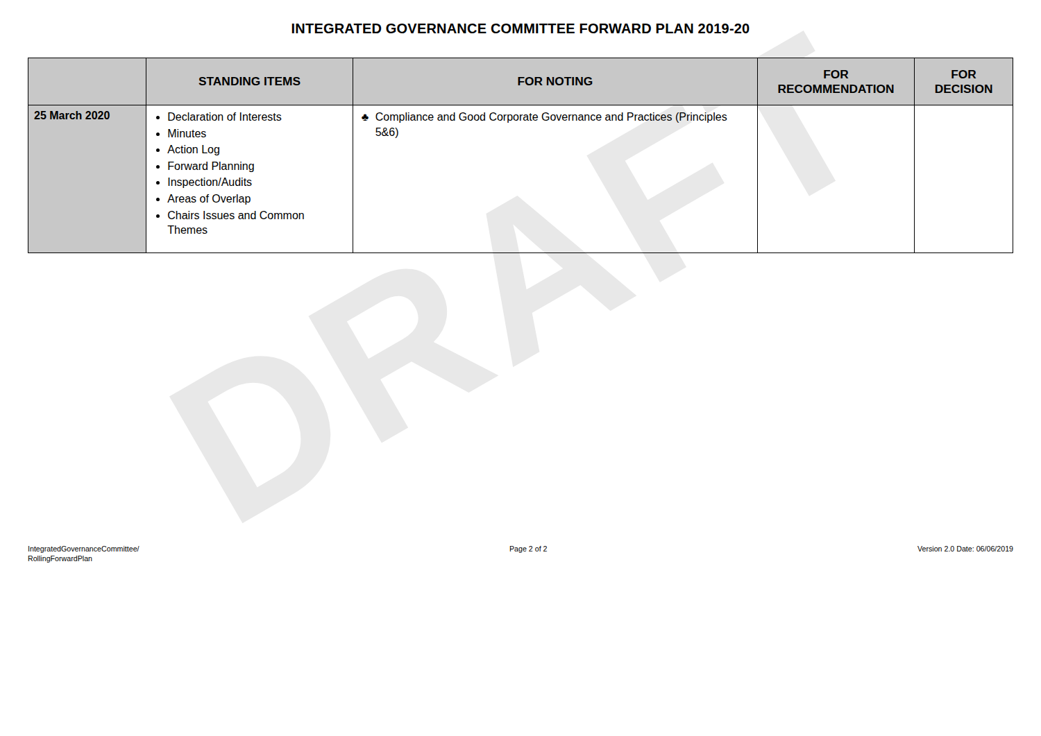DRAFT
INTEGRATED GOVERNANCE COMMITTEE FORWARD PLAN 2019-20
| | STANDING ITEMS | FOR NOTING | FOR RECOMMENDATION | FOR DECISION |
| --- | --- | --- | --- | --- |
| 25 March 2020 | Declaration of Interests Minutes Action Log Forward Planning Inspection/Audits Areas of Overlap Chairs Issues and Common Themes | Compliance and Good Corporate Governance and Practices (Principles 5&6) | | |
IntegratedGovernanceCommittee/
RollingForwardPlan
Page 2 of 2
Version 2.0 Date: 06/06/2019